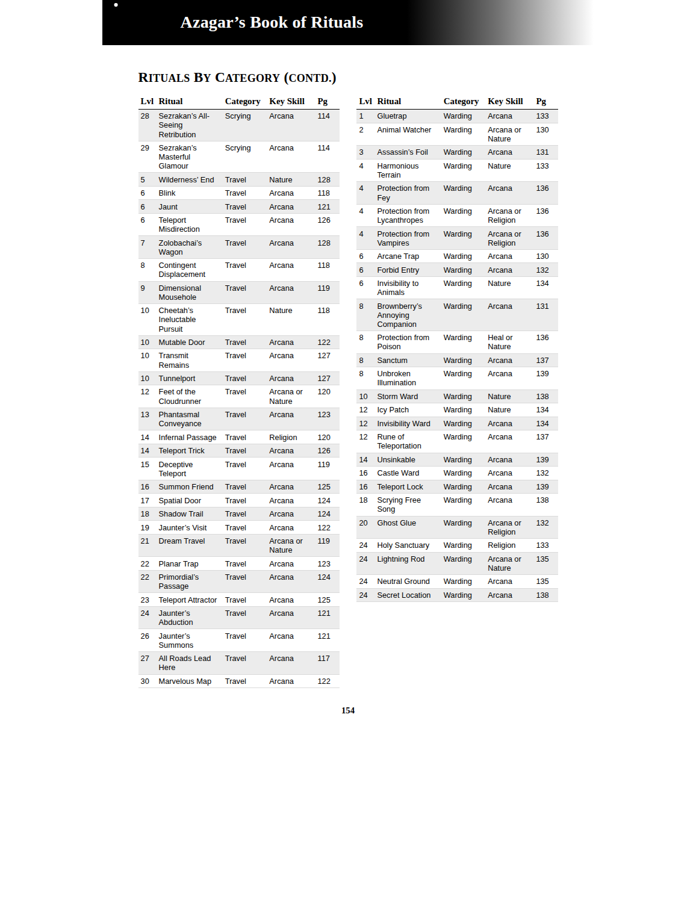Azagar’s Book of Rituals
RITUALS BY CATEGORY (CONTD.)
| Lvl | Ritual | Category | Key Skill | Pg |
| --- | --- | --- | --- | --- |
| 28 | Sezrakan’s All-Seeing Retribution | Scrying | Arcana | 114 |
| 29 | Sezrakan’s Masterful Glamour | Scrying | Arcana | 114 |
| 5 | Wilderness’ End | Travel | Nature | 128 |
| 6 | Blink | Travel | Arcana | 118 |
| 6 | Jaunt | Travel | Arcana | 121 |
| 6 | Teleport Misdirection | Travel | Arcana | 126 |
| 7 | Zolobachai’s Wagon | Travel | Arcana | 128 |
| 8 | Contingent Displacement | Travel | Arcana | 118 |
| 9 | Dimensional Mousehole | Travel | Arcana | 119 |
| 10 | Cheetah’s Ineluctable Pursuit | Travel | Nature | 118 |
| 10 | Mutable Door | Travel | Arcana | 122 |
| 10 | Transmit Remains | Travel | Arcana | 127 |
| 10 | Tunnelport | Travel | Arcana | 127 |
| 12 | Feet of the Cloudrunner | Travel | Arcana or Nature | 120 |
| 13 | Phantasmal Conveyance | Travel | Arcana | 123 |
| 14 | Infernal Passage | Travel | Religion | 120 |
| 14 | Teleport Trick | Travel | Arcana | 126 |
| 15 | Deceptive Teleport | Travel | Arcana | 119 |
| 16 | Summon Friend | Travel | Arcana | 125 |
| 17 | Spatial Door | Travel | Arcana | 124 |
| 18 | Shadow Trail | Travel | Arcana | 124 |
| 19 | Jaunter’s Visit | Travel | Arcana | 122 |
| 21 | Dream Travel | Travel | Arcana or Nature | 119 |
| 22 | Planar Trap | Travel | Arcana | 123 |
| 22 | Primordial’s Passage | Travel | Arcana | 124 |
| 23 | Teleport Attractor | Travel | Arcana | 125 |
| 24 | Jaunter’s Abduction | Travel | Arcana | 121 |
| 26 | Jaunter’s Summons | Travel | Arcana | 121 |
| 27 | All Roads Lead Here | Travel | Arcana | 117 |
| 30 | Marvelous Map | Travel | Arcana | 122 |
| Lvl | Ritual | Category | Key Skill | Pg |
| --- | --- | --- | --- | --- |
| 1 | Gluetrap | Warding | Arcana | 133 |
| 2 | Animal Watcher | Warding | Arcana or Nature | 130 |
| 3 | Assassin’s Foil | Warding | Arcana | 131 |
| 4 | Harmonious Terrain | Warding | Nature | 133 |
| 4 | Protection from Fey | Warding | Arcana | 136 |
| 4 | Protection from Lycanthropes | Warding | Arcana or Religion | 136 |
| 4 | Protection from Vampires | Warding | Arcana or Religion | 136 |
| 6 | Arcane Trap | Warding | Arcana | 130 |
| 6 | Forbid Entry | Warding | Arcana | 132 |
| 6 | Invisibility to Animals | Warding | Nature | 134 |
| 8 | Brownberry’s Annoying Companion | Warding | Arcana | 131 |
| 8 | Protection from Poison | Warding | Heal or Nature | 136 |
| 8 | Sanctum | Warding | Arcana | 137 |
| 8 | Unbroken Illumination | Warding | Arcana | 139 |
| 10 | Storm Ward | Warding | Nature | 138 |
| 12 | Icy Patch | Warding | Nature | 134 |
| 12 | Invisibility Ward | Warding | Arcana | 134 |
| 12 | Rune of Teleportation | Warding | Arcana | 137 |
| 14 | Unsinkable | Warding | Arcana | 139 |
| 16 | Castle Ward | Warding | Arcana | 132 |
| 16 | Teleport Lock | Warding | Arcana | 139 |
| 18 | Scrying Free Song | Warding | Arcana | 138 |
| 20 | Ghost Glue | Warding | Arcana or Religion | 132 |
| 24 | Holy Sanctuary | Warding | Religion | 133 |
| 24 | Lightning Rod | Warding | Arcana or Nature | 135 |
| 24 | Neutral Ground | Warding | Arcana | 135 |
| 24 | Secret Location | Warding | Arcana | 138 |
154